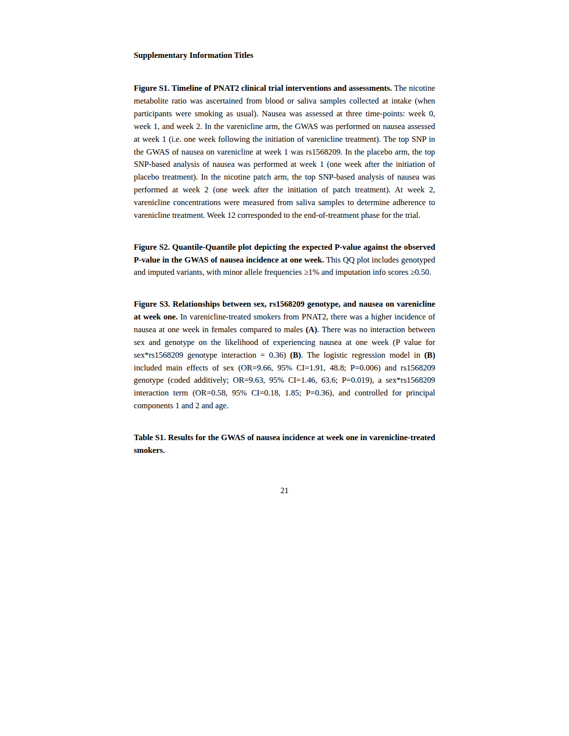Supplementary Information Titles
Figure S1. Timeline of PNAT2 clinical trial interventions and assessments. The nicotine metabolite ratio was ascertained from blood or saliva samples collected at intake (when participants were smoking as usual). Nausea was assessed at three time-points: week 0, week 1, and week 2. In the varenicline arm, the GWAS was performed on nausea assessed at week 1 (i.e. one week following the initiation of varenicline treatment). The top SNP in the GWAS of nausea on varenicline at week 1 was rs1568209. In the placebo arm, the top SNP-based analysis of nausea was performed at week 1 (one week after the initiation of placebo treatment). In the nicotine patch arm, the top SNP-based analysis of nausea was performed at week 2 (one week after the initiation of patch treatment). At week 2, varenicline concentrations were measured from saliva samples to determine adherence to varenicline treatment. Week 12 corresponded to the end-of-treatment phase for the trial.
Figure S2. Quantile-Quantile plot depicting the expected P-value against the observed P-value in the GWAS of nausea incidence at one week. This QQ plot includes genotyped and imputed variants, with minor allele frequencies ≥1% and imputation info scores ≥0.50.
Figure S3. Relationships between sex, rs1568209 genotype, and nausea on varenicline at week one. In varenicline-treated smokers from PNAT2, there was a higher incidence of nausea at one week in females compared to males (A). There was no interaction between sex and genotype on the likelihood of experiencing nausea at one week (P value for sex*rs1568209 genotype interaction = 0.36) (B). The logistic regression model in (B) included main effects of sex (OR=9.66, 95% CI=1.91, 48.8; P=0.006) and rs1568209 genotype (coded additively; OR=9.63, 95% CI=1.46, 63.6; P=0.019), a sex*rs1568209 interaction term (OR=0.58, 95% CI=0.18, 1.85; P=0.36), and controlled for principal components 1 and 2 and age.
Table S1. Results for the GWAS of nausea incidence at week one in varenicline-treated smokers.
21